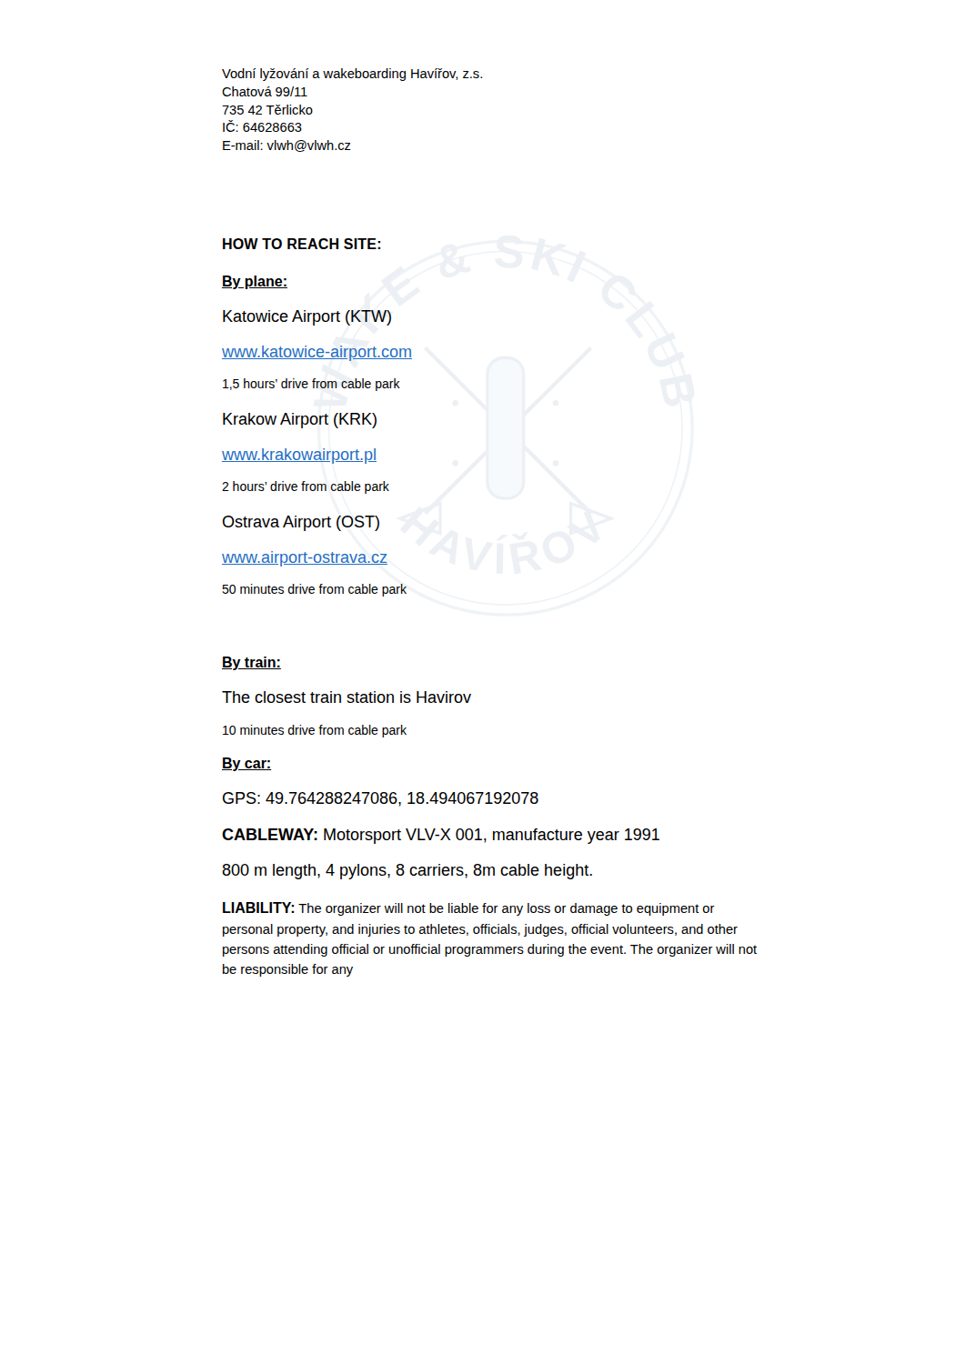WAKE & SKI CLUB HAVÍŘOV
Vodní lyžování a wakeboarding Havířov, z.s.
Chatová 99/11
735 42 Těrlicko
IČ: 64628663
E-mail: vlwh@vlwh.cz
HOW TO REACH SITE:
By plane:
Katowice Airport (KTW)
www.katowice-airport.com
1,5 hours’ drive from cable park
Krakow Airport (KRK)
www.krakowairport.pl
2 hours’ drive from cable park
Ostrava Airport (OST)
www.airport-ostrava.cz
50 minutes drive from cable park
By train:
The closest train station is Havirov
10 minutes drive from cable park
By car:
GPS: 49.764288247086, 18.494067192078
CABLEWAY: Motorsport VLV-X 001, manufacture year 1991
800 m length, 4 pylons, 8 carriers, 8m cable height.
LIABILITY: The organizer will not be liable for any loss or damage to equipment or personal property, and injuries to athletes, officials, judges, official volunteers, and other persons attending official or unofficial programmers during the event. The organizer will not be responsible for any